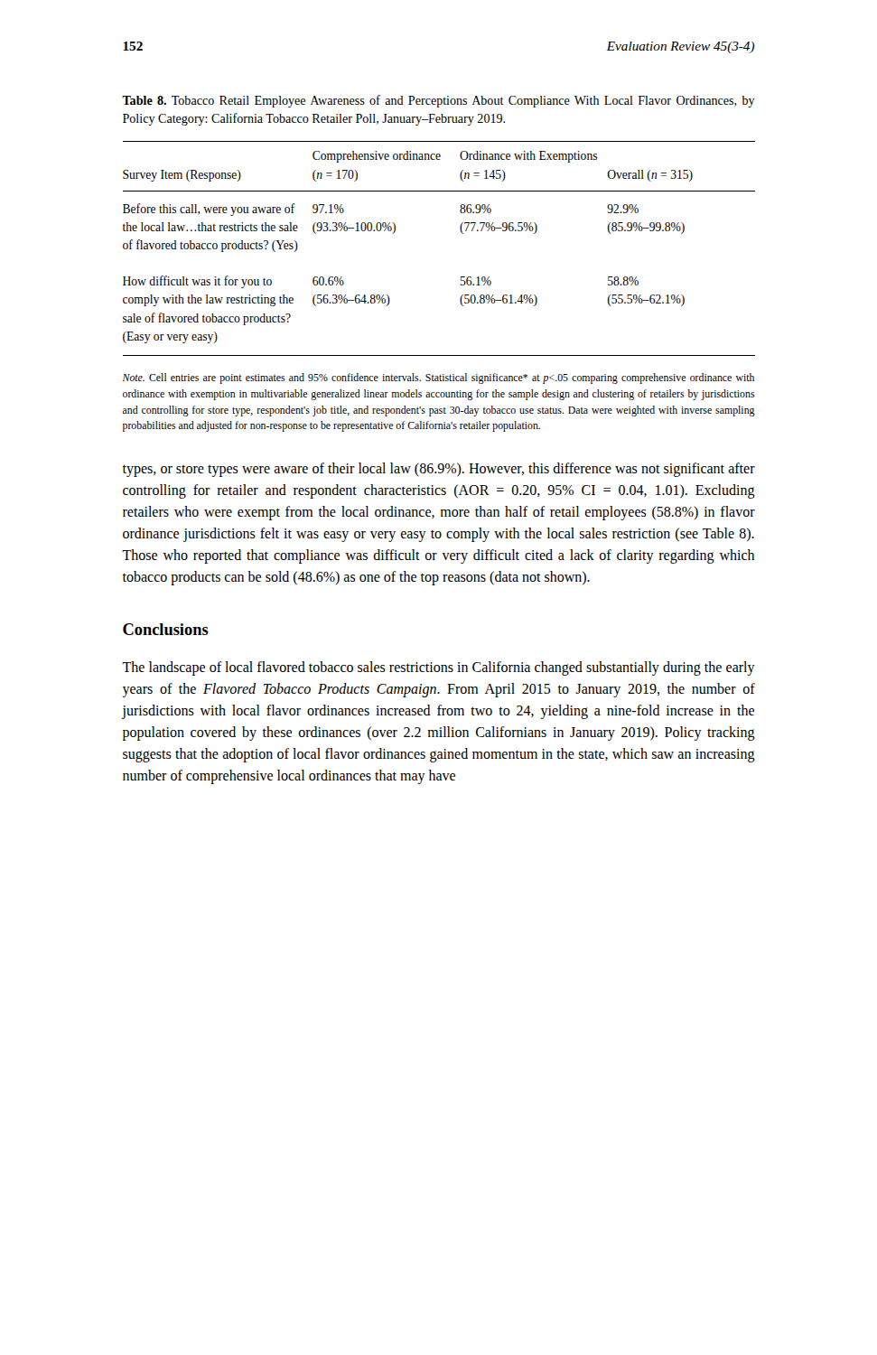152 Evaluation Review 45(3-4)
Table 8. Tobacco Retail Employee Awareness of and Perceptions About Compliance With Local Flavor Ordinances, by Policy Category: California Tobacco Retailer Poll, January–February 2019.
| Survey Item (Response) | Comprehensive ordinance ( n = 170) | Ordinance with Exemptions ( n = 145) | Overall ( n = 315) |
| --- | --- | --- | --- |
| Before this call, were you aware of the local law…that restricts the sale of flavored tobacco products? (Yes) | 97.1% (93.3%–100.0%) | 86.9% (77.7%–96.5%) | 92.9% (85.9%–99.8%) |
| How difficult was it for you to comply with the law restricting the sale of flavored tobacco products? (Easy or very easy) | 60.6% (56.3%–64.8%) | 56.1% (50.8%–61.4%) | 58.8% (55.5%–62.1%) |
Note. Cell entries are point estimates and 95% confidence intervals. Statistical significance* at p<.05 comparing comprehensive ordinance with ordinance with exemption in multivariable generalized linear models accounting for the sample design and clustering of retailers by jurisdictions and controlling for store type, respondent's job title, and respondent's past 30-day tobacco use status. Data were weighted with inverse sampling probabilities and adjusted for non-response to be representative of California's retailer population.
types, or store types were aware of their local law (86.9%). However, this difference was not significant after controlling for retailer and respondent characteristics (AOR = 0.20, 95% CI = 0.04, 1.01). Excluding retailers who were exempt from the local ordinance, more than half of retail employees (58.8%) in flavor ordinance jurisdictions felt it was easy or very easy to comply with the local sales restriction (see Table 8). Those who reported that compliance was difficult or very difficult cited a lack of clarity regarding which tobacco products can be sold (48.6%) as one of the top reasons (data not shown).
Conclusions
The landscape of local flavored tobacco sales restrictions in California changed substantially during the early years of the Flavored Tobacco Products Campaign. From April 2015 to January 2019, the number of jurisdictions with local flavor ordinances increased from two to 24, yielding a nine-fold increase in the population covered by these ordinances (over 2.2 million Californians in January 2019). Policy tracking suggests that the adoption of local flavor ordinances gained momentum in the state, which saw an increasing number of comprehensive local ordinances that may have